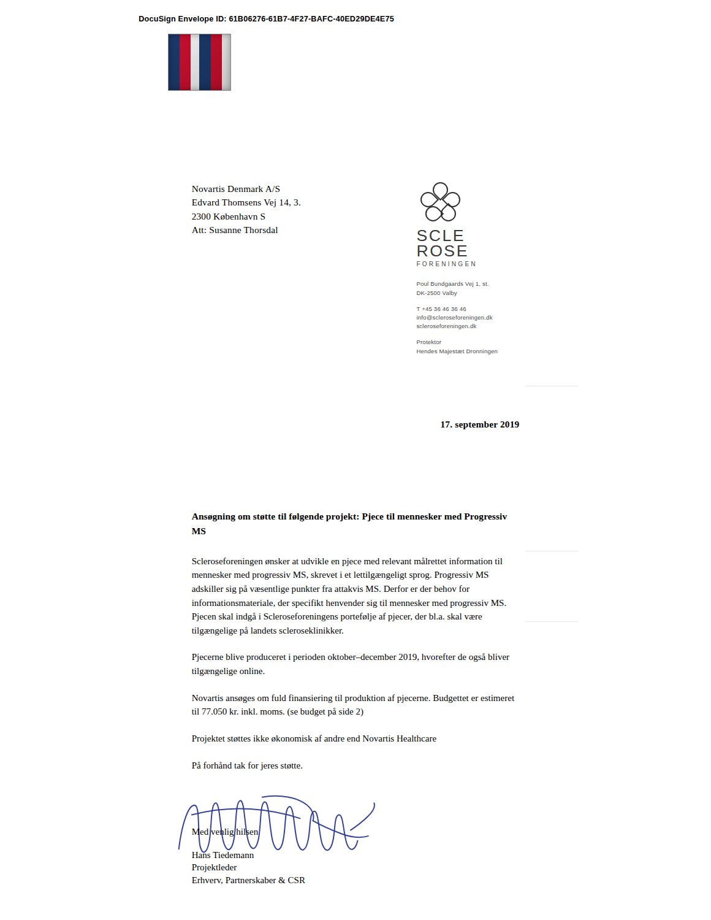DocuSign Envelope ID: 61B06276-61B7-4F27-BAFC-40ED29DE4E75
Novartis Denmark A/S
Edvard Thomsens Vej 14, 3.
2300 København S
Att: Susanne Thorsdal
SCLE ROSE FORENINGEN
Poul Bundgaards Vej 1, st.
DK-2500 Valby
T +45 36 46 36 46
info@scleroseforeningen.dk
scleroseforeningen.dk
Protektor
Hendes Majestæt Dronningen
17. september 2019
Ansøgning om støtte til følgende projekt: Pjece til mennesker med Progressiv MS
Scleroseforeningen ønsker at udvikle en pjece med relevant målrettet information til mennesker med progressiv MS, skrevet i et lettilgængeligt sprog. Progressiv MS adskiller sig på væsentlige punkter fra attakvis MS. Derfor er der behov for informationsmateriale, der specifikt henvender sig til mennesker med progressiv MS. Pjecen skal indgå i Scleroseforeningens portefølje af pjecer, der bl.a. skal være tilgængelige på landets scleroseklinikker.
Pjecerne blive produceret i perioden oktober–december 2019, hvorefter de også bliver tilgængelige online.
Novartis ansøges om fuld finansiering til produktion af pjecerne. Budgettet er estimeret til 77.050 kr. inkl. moms. (se budget på side 2)
Projektet støttes ikke økonomisk af andre end Novartis Healthcare
På forhånd tak for jeres støtte.
Med venlig hilsen
Hans Tiedemann
Projektleder
Erhverv, Partnerskaber & CSR